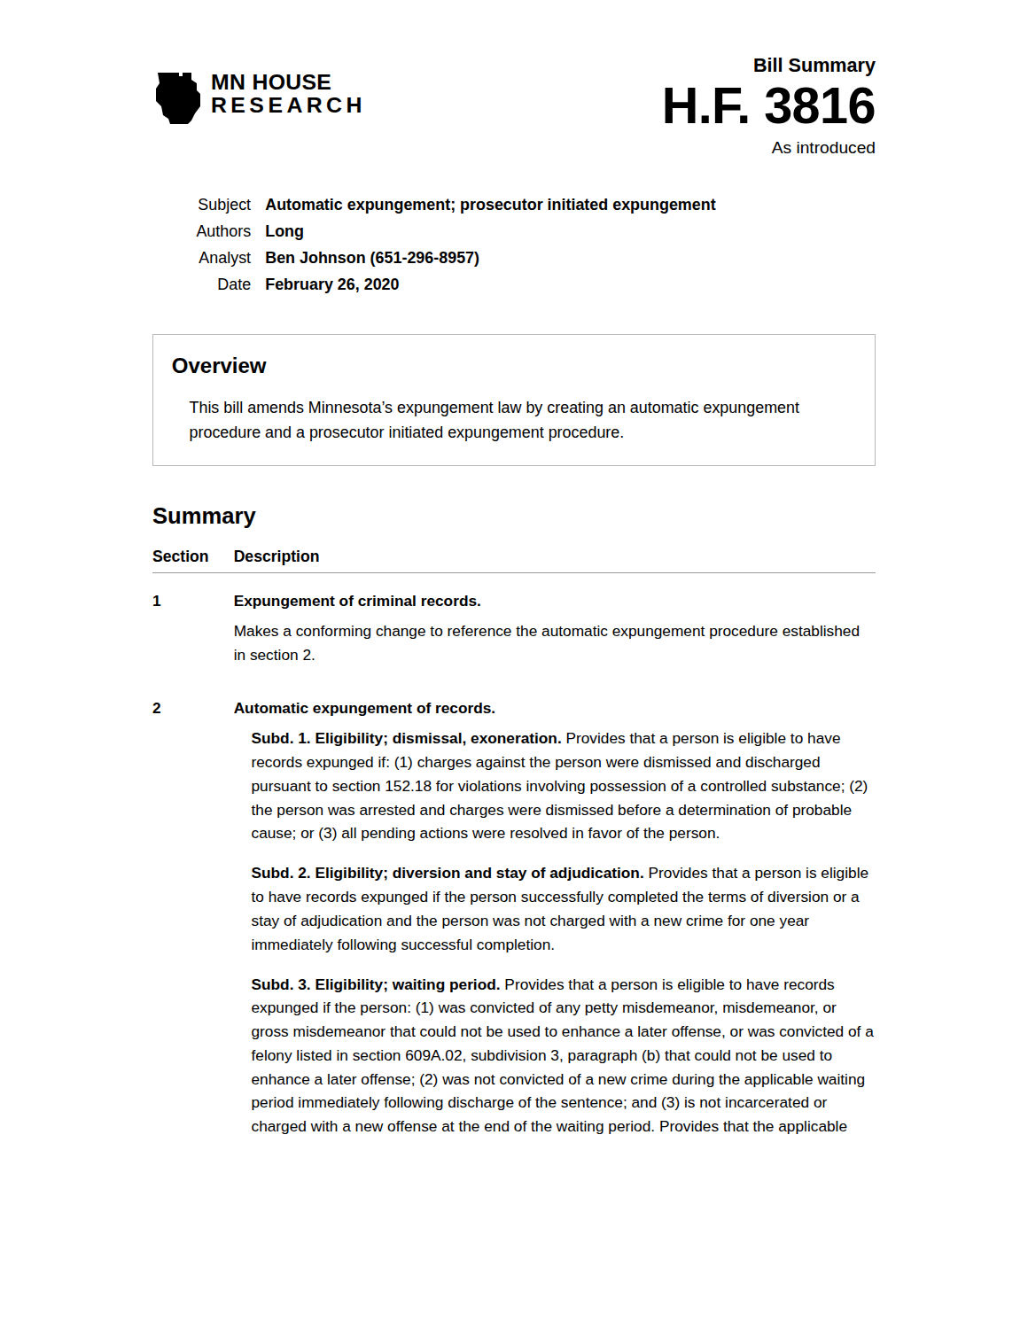MN HOUSE RESEARCH
Bill Summary
H.F. 3816
As introduced
| Subject | Automatic expungement; prosecutor initiated expungement |
| Authors | Long |
| Analyst | Ben Johnson (651-296-8957) |
| Date | February 26, 2020 |
Overview
This bill amends Minnesota’s expungement law by creating an automatic expungement procedure and a prosecutor initiated expungement procedure.
Summary
| Section | Description |
| --- | --- |
| 1 | Expungement of criminal records. Makes a conforming change to reference the automatic expungement procedure established in section 2. |
| 2 | Automatic expungement of records. Subd. 1. Eligibility; dismissal, exoneration. Provides that a person is eligible to have records expunged if: (1) charges against the person were dismissed and discharged pursuant to section 152.18 for violations involving possession of a controlled substance; (2) the person was arrested and charges were dismissed before a determination of probable cause; or (3) all pending actions were resolved in favor of the person. Subd. 2. Eligibility; diversion and stay of adjudication. Provides that a person is eligible to have records expunged if the person successfully completed the terms of diversion or a stay of adjudication and the person was not charged with a new crime for one year immediately following successful completion. Subd. 3. Eligibility; waiting period. Provides that a person is eligible to have records expunged if the person: (1) was convicted of any petty misdemeanor, misdemeanor, or gross misdemeanor that could not be used to enhance a later offense, or was convicted of a felony listed in section 609A.02, subdivision 3, paragraph (b) that could not be used to enhance a later offense; (2) was not convicted of a new crime during the applicable waiting period immediately following discharge of the sentence; and (3) is not incarcerated or charged with a new offense at the end of the waiting period. Provides that the applicable |